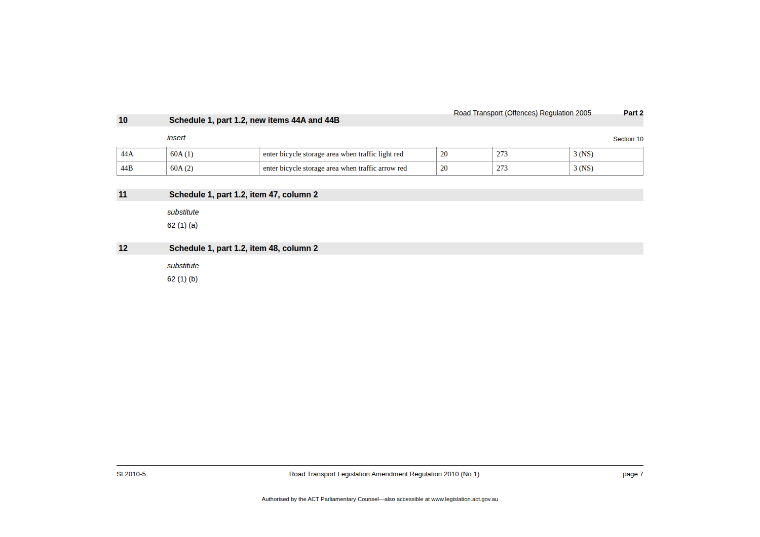Road Transport (Offences) Regulation 2005 Part 2
Section 10
10
Schedule 1, part 1.2, new items 44A and 44B
insert
| 44A | 60A (1) | enter bicycle storage area when traffic light red | 20 | 273 | 3 (NS) |
| 44B | 60A (2) | enter bicycle storage area when traffic arrow red | 20 | 273 | 3 (NS) |
11
Schedule 1, part 1.2, item 47, column 2
substitute
62 (1) (a)
12
Schedule 1, part 1.2, item 48, column 2
substitute
62 (1) (b)
SL2010-5
Road Transport Legislation Amendment Regulation 2010 (No 1)
page 7
Authorised by the ACT Parliamentary Counsel—also accessible at www.legislation.act.gov.au